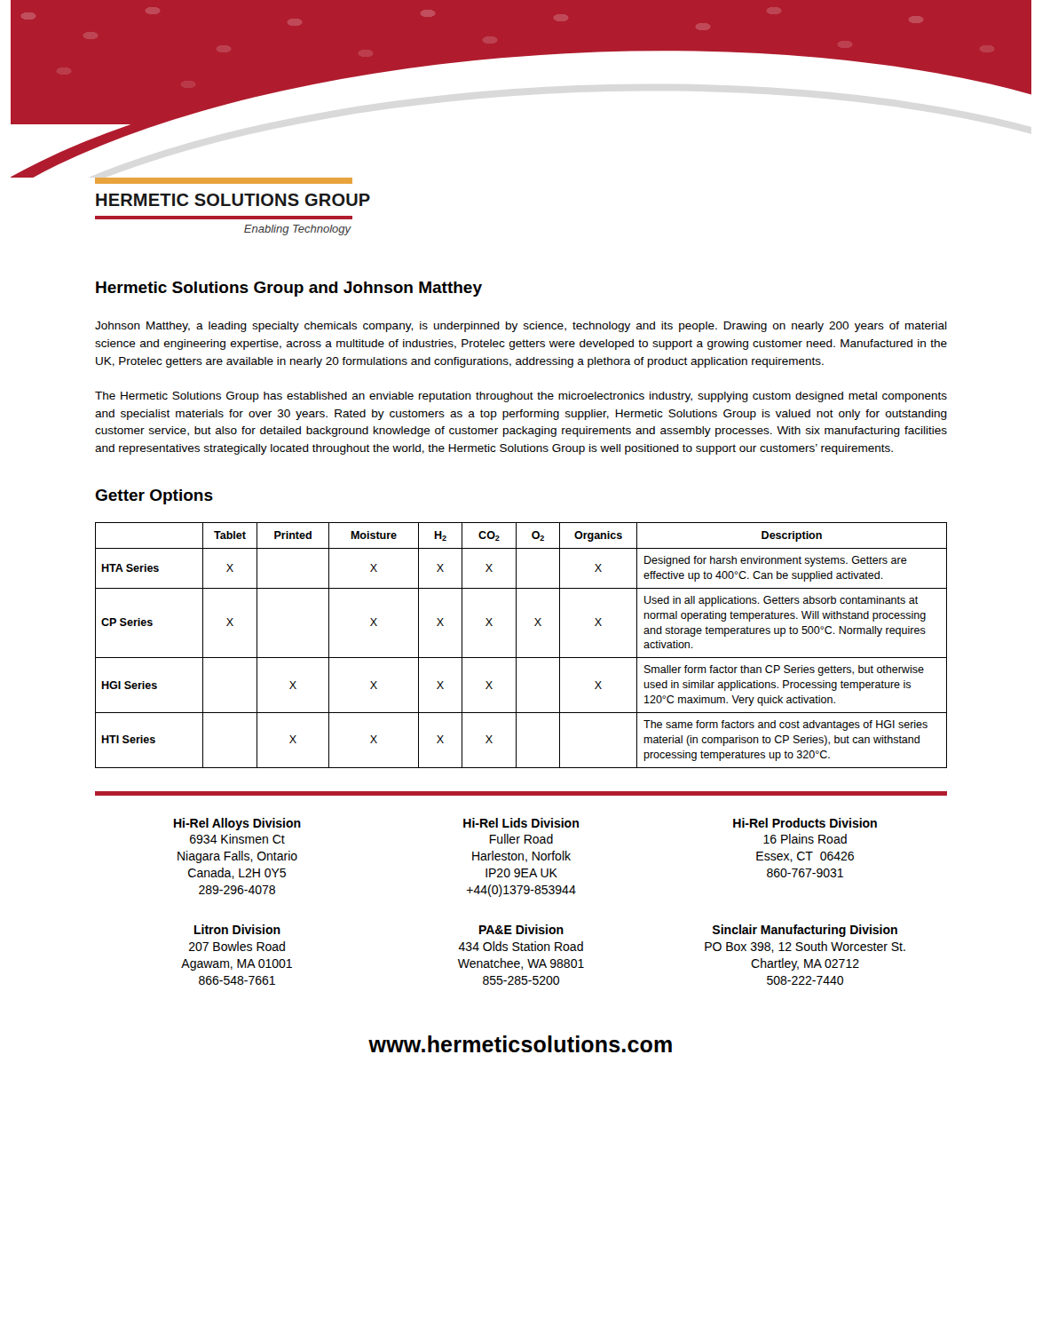HERMETIC SOLUTIONS GROUP
Enabling Technology
Hermetic Solutions Group and Johnson Matthey
Johnson Matthey, a leading specialty chemicals company, is underpinned by science, technology and its people. Drawing on nearly 200 years of material science and engineering expertise, across a multitude of industries, Protelec getters were developed to support a growing customer need. Manufactured in the UK, Protelec getters are available in nearly 20 formulations and configurations, addressing a plethora of product application requirements.
The Hermetic Solutions Group has established an enviable reputation throughout the microelectronics industry, supplying custom designed metal components and specialist materials for over 30 years. Rated by customers as a top performing supplier, Hermetic Solutions Group is valued not only for outstanding customer service, but also for detailed background knowledge of customer packaging requirements and assembly processes. With six manufacturing facilities and representatives strategically located throughout the world, the Hermetic Solutions Group is well positioned to support our customers’ requirements.
Getter Options
| | Tablet | Printed | Moisture | H 2 | CO 2 | O 2 | Organics | Description |
| --- | --- | --- | --- | --- | --- | --- | --- | --- |
| HTA Series | X | | X | X | X | | X | Designed for harsh environment systems. Getters are effective up to 400°C. Can be supplied activated. |
| CP Series | X | | X | X | X | X | X | Used in all applications. Getters absorb contaminants at normal operating temperatures. Will withstand processing and storage temperatures up to 500°C. Normally requires activation. |
| HGI Series | | X | X | X | X | | X | Smaller form factor than CP Series getters, but otherwise used in similar applications. Processing temperature is 120°C maximum. Very quick activation. |
| HTI Series | | X | X | X | X | | | The same form factors and cost advantages of HGI series material (in comparison to CP Series), but can withstand processing temperatures up to 320°C. |
| Hi-Rel Alloys Division 6934 Kinsmen Ct Niagara Falls, Ontario Canada, L2H 0Y5 289-296-4078 | Hi-Rel Lids Division Fuller Road Harleston, Norfolk IP20 9EA UK +44(0)1379-853944 | Hi-Rel Products Division 16 Plains Road Essex, CT 06426 860-767-9031 |
| Litron Division 207 Bowles Road Agawam, MA 01001 866-548-7661 | PA&E Division 434 Olds Station Road Wenatchee, WA 98801 855-285-5200 | Sinclair Manufacturing Division PO Box 398, 12 South Worcester St. Chartley, MA 02712 508-222-7440 |
www.hermeticsolutions.com